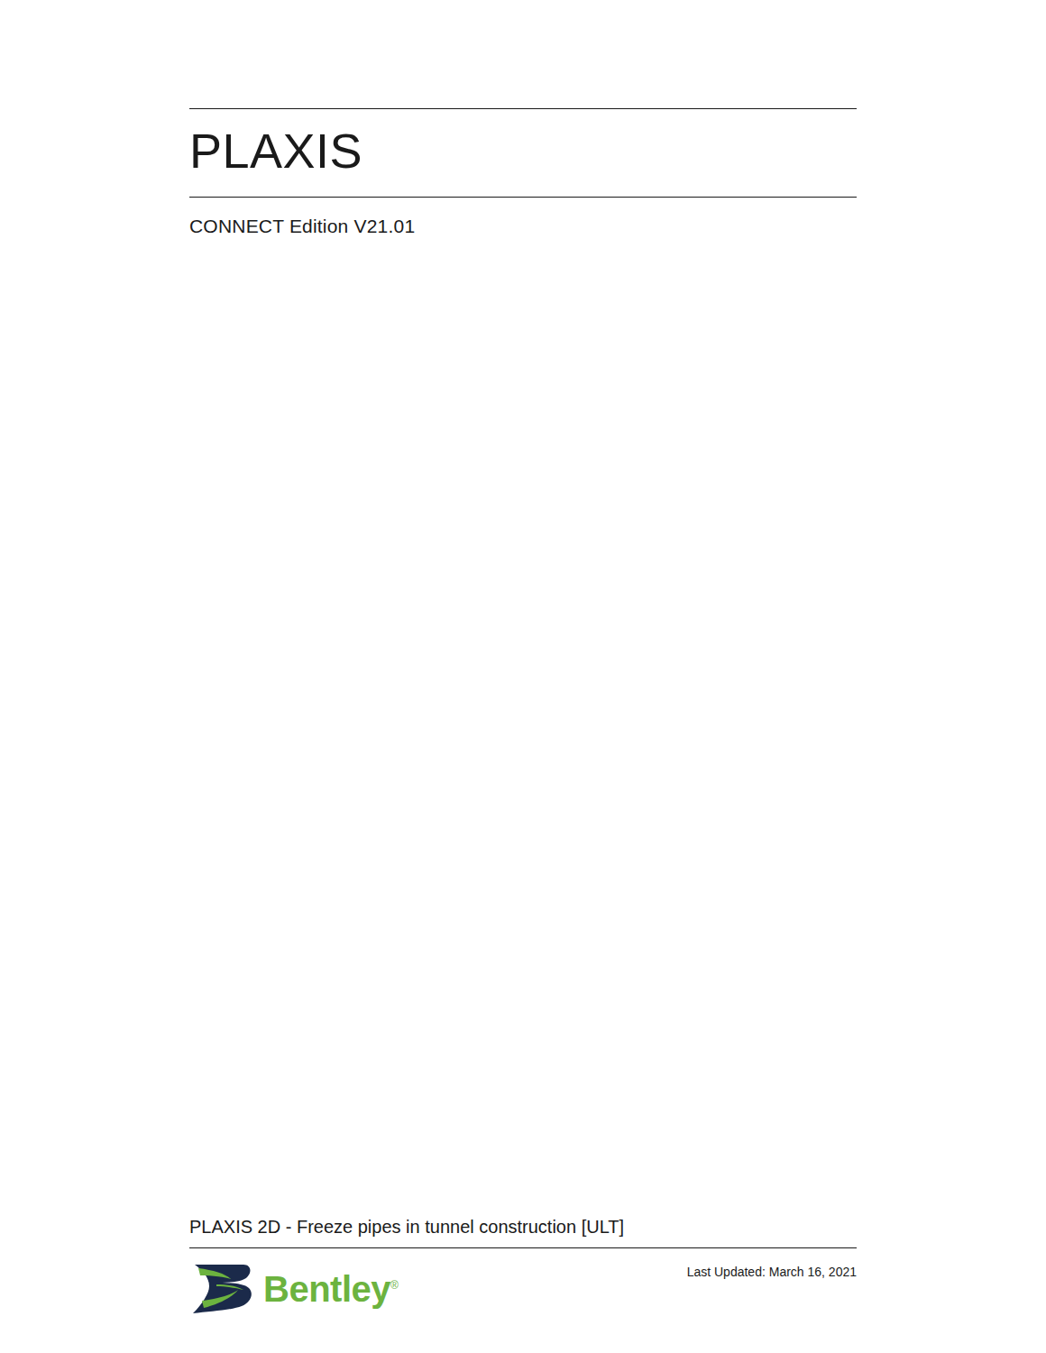PLAXIS
CONNECT Edition V21.01
PLAXIS 2D - Freeze pipes in tunnel construction [ULT]
Bentley®
Last Updated: March 16, 2021